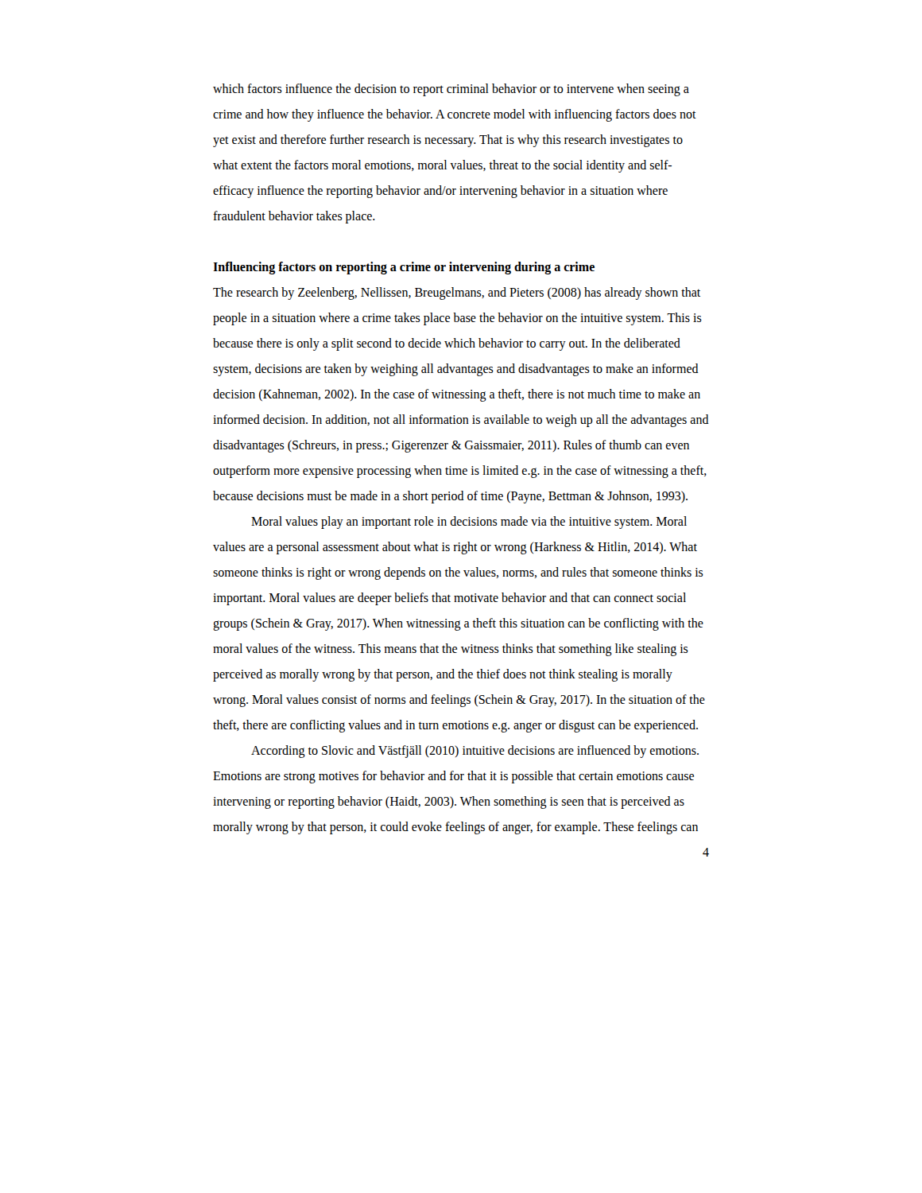which factors influence the decision to report criminal behavior or to intervene when seeing a crime and how they influence the behavior. A concrete model with influencing factors does not yet exist and therefore further research is necessary. That is why this research investigates to what extent the factors moral emotions, moral values, threat to the social identity and self-efficacy influence the reporting behavior and/or intervening behavior in a situation where fraudulent behavior takes place.
Influencing factors on reporting a crime or intervening during a crime
The research by Zeelenberg, Nellissen, Breugelmans, and Pieters (2008) has already shown that people in a situation where a crime takes place base the behavior on the intuitive system. This is because there is only a split second to decide which behavior to carry out. In the deliberated system, decisions are taken by weighing all advantages and disadvantages to make an informed decision (Kahneman, 2002). In the case of witnessing a theft, there is not much time to make an informed decision. In addition, not all information is available to weigh up all the advantages and disadvantages (Schreurs, in press.; Gigerenzer & Gaissmaier, 2011). Rules of thumb can even outperform more expensive processing when time is limited e.g. in the case of witnessing a theft, because decisions must be made in a short period of time (Payne, Bettman & Johnson, 1993).
Moral values play an important role in decisions made via the intuitive system. Moral values are a personal assessment about what is right or wrong (Harkness & Hitlin, 2014). What someone thinks is right or wrong depends on the values, norms, and rules that someone thinks is important. Moral values are deeper beliefs that motivate behavior and that can connect social groups (Schein & Gray, 2017). When witnessing a theft this situation can be conflicting with the moral values of the witness. This means that the witness thinks that something like stealing is perceived as morally wrong by that person, and the thief does not think stealing is morally wrong. Moral values consist of norms and feelings (Schein & Gray, 2017). In the situation of the theft, there are conflicting values and in turn emotions e.g. anger or disgust can be experienced.
According to Slovic and Västfjäll (2010) intuitive decisions are influenced by emotions. Emotions are strong motives for behavior and for that it is possible that certain emotions cause intervening or reporting behavior (Haidt, 2003). When something is seen that is perceived as morally wrong by that person, it could evoke feelings of anger, for example. These feelings can
4